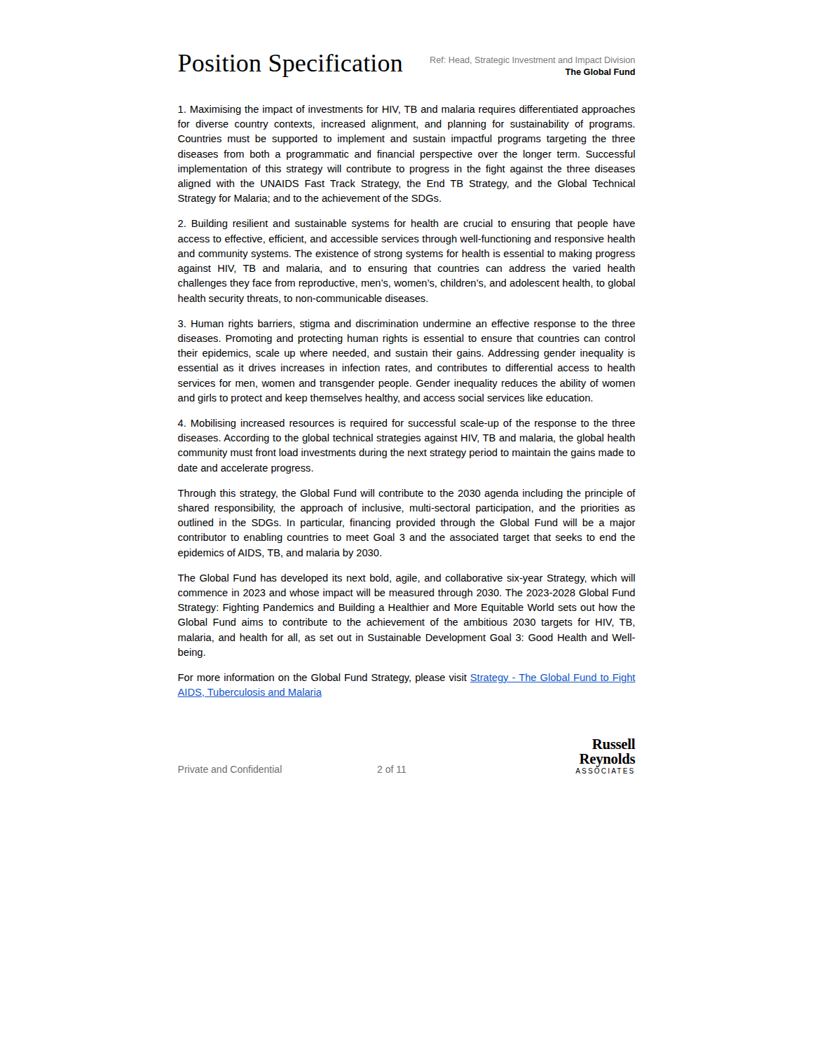Position Specification
Ref: Head, Strategic Investment and Impact Division
The Global Fund
1. Maximising the impact of investments for HIV, TB and malaria requires differentiated approaches for diverse country contexts, increased alignment, and planning for sustainability of programs. Countries must be supported to implement and sustain impactful programs targeting the three diseases from both a programmatic and financial perspective over the longer term. Successful implementation of this strategy will contribute to progress in the fight against the three diseases aligned with the UNAIDS Fast Track Strategy, the End TB Strategy, and the Global Technical Strategy for Malaria; and to the achievement of the SDGs.
2. Building resilient and sustainable systems for health are crucial to ensuring that people have access to effective, efficient, and accessible services through well-functioning and responsive health and community systems. The existence of strong systems for health is essential to making progress against HIV, TB and malaria, and to ensuring that countries can address the varied health challenges they face from reproductive, men’s, women’s, children’s, and adolescent health, to global health security threats, to non-communicable diseases.
3. Human rights barriers, stigma and discrimination undermine an effective response to the three diseases. Promoting and protecting human rights is essential to ensure that countries can control their epidemics, scale up where needed, and sustain their gains. Addressing gender inequality is essential as it drives increases in infection rates, and contributes to differential access to health services for men, women and transgender people. Gender inequality reduces the ability of women and girls to protect and keep themselves healthy, and access social services like education.
4. Mobilising increased resources is required for successful scale-up of the response to the three diseases. According to the global technical strategies against HIV, TB and malaria, the global health community must front load investments during the next strategy period to maintain the gains made to date and accelerate progress.
Through this strategy, the Global Fund will contribute to the 2030 agenda including the principle of shared responsibility, the approach of inclusive, multi-sectoral participation, and the priorities as outlined in the SDGs. In particular, financing provided through the Global Fund will be a major contributor to enabling countries to meet Goal 3 and the associated target that seeks to end the epidemics of AIDS, TB, and malaria by 2030.
The Global Fund has developed its next bold, agile, and collaborative six-year Strategy, which will commence in 2023 and whose impact will be measured through 2030. The 2023-2028 Global Fund Strategy: Fighting Pandemics and Building a Healthier and More Equitable World sets out how the Global Fund aims to contribute to the achievement of the ambitious 2030 targets for HIV, TB, malaria, and health for all, as set out in Sustainable Development Goal 3: Good Health and Well-being.
For more information on the Global Fund Strategy, please visit Strategy - The Global Fund to Fight AIDS, Tuberculosis and Malaria
Private and Confidential
2 of 11
Russell
Reynolds
ASSOCIATES